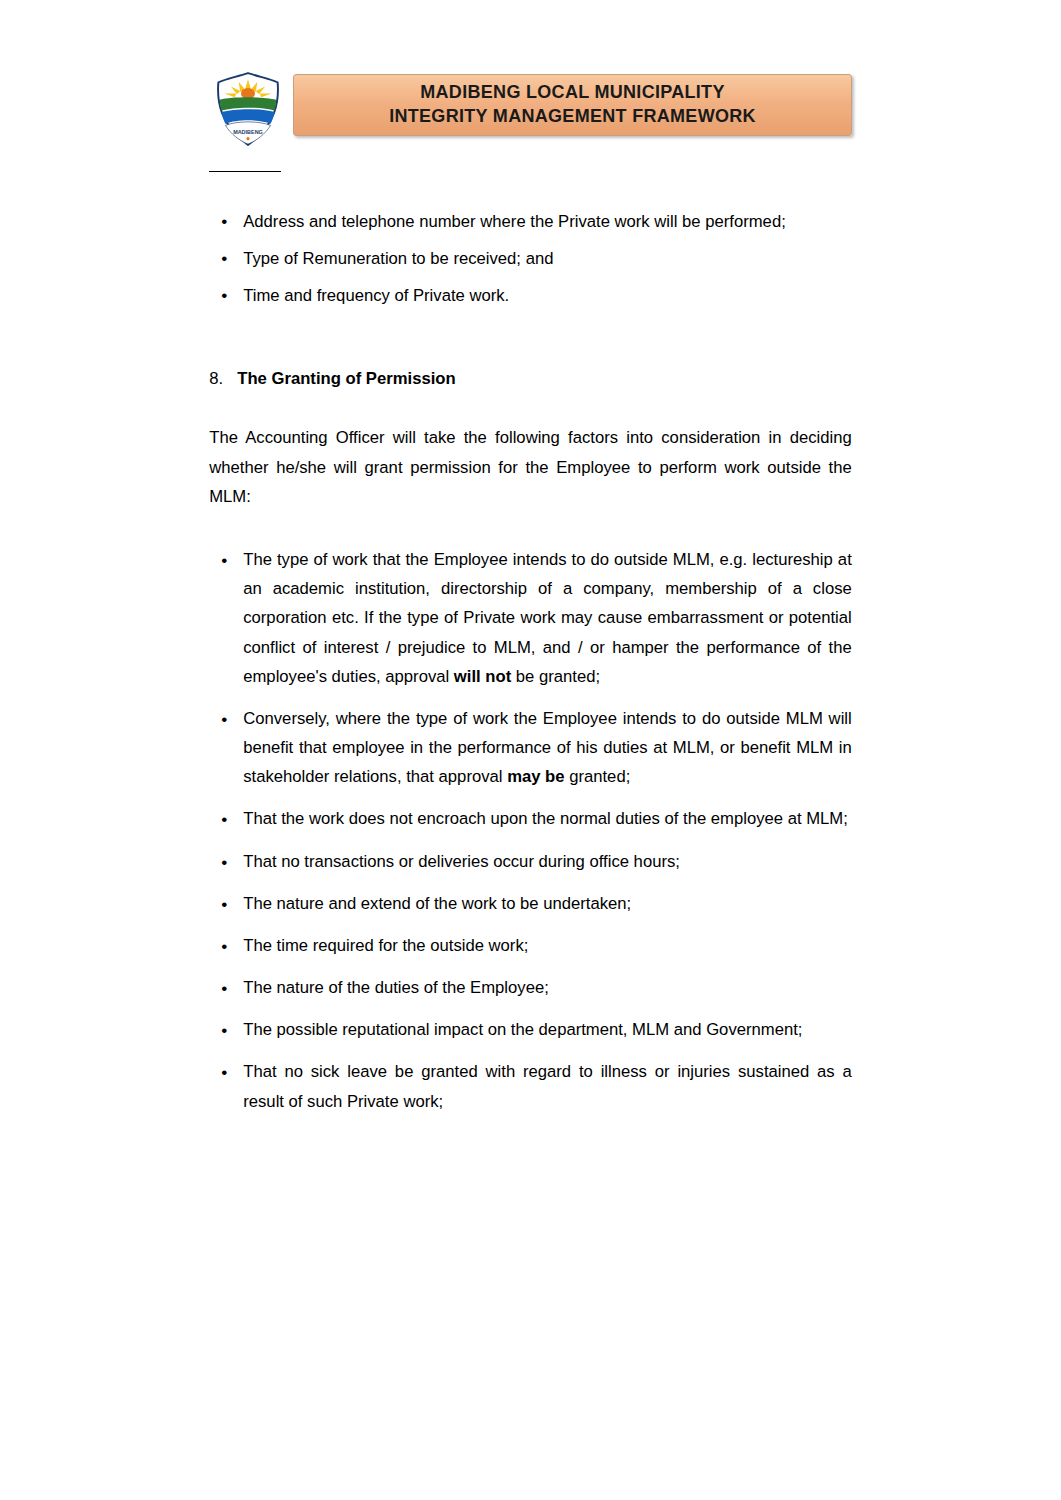MADIBENG
MADIBENG LOCAL MUNICIPALITY
INTEGRITY MANAGEMENT FRAMEWORK
Address and telephone number where the Private work will be performed;
Type of Remuneration to be received; and
Time and frequency of Private work.
8. The Granting of Permission
The Accounting Officer will take the following factors into consideration in deciding whether he/she will grant permission for the Employee to perform work outside the MLM:
The type of work that the Employee intends to do outside MLM, e.g. lectureship at an academic institution, directorship of a company, membership of a close corporation etc. If the type of Private work may cause embarrassment or potential conflict of interest / prejudice to MLM, and / or hamper the performance of the employee's duties, approval will not be granted;
Conversely, where the type of work the Employee intends to do outside MLM will benefit that employee in the performance of his duties at MLM, or benefit MLM in stakeholder relations, that approval may be granted;
That the work does not encroach upon the normal duties of the employee at MLM;
That no transactions or deliveries occur during office hours;
The nature and extend of the work to be undertaken;
The time required for the outside work;
The nature of the duties of the Employee;
The possible reputational impact on the department, MLM and Government;
That no sick leave be granted with regard to illness or injuries sustained as a result of such Private work;